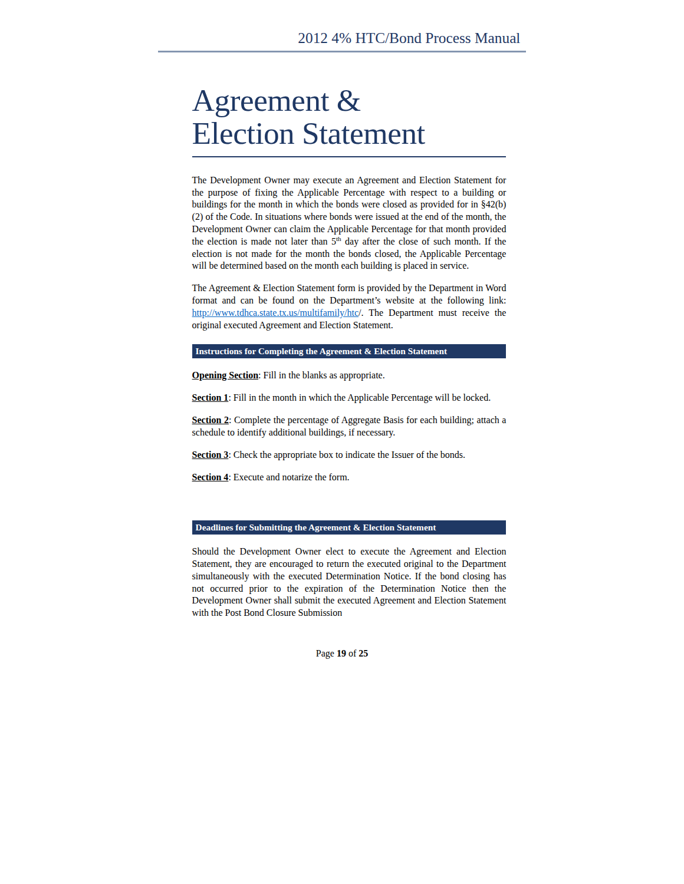2012 4% HTC/Bond Process Manual
Agreement &
Election Statement
The Development Owner may execute an Agreement and Election Statement for the purpose of fixing the Applicable Percentage with respect to a building or buildings for the month in which the bonds were closed as provided for in §42(b)(2) of the Code. In situations where bonds were issued at the end of the month, the Development Owner can claim the Applicable Percentage for that month provided the election is made not later than 5th day after the close of such month. If the election is not made for the month the bonds closed, the Applicable Percentage will be determined based on the month each building is placed in service.
The Agreement & Election Statement form is provided by the Department in Word format and can be found on the Department’s website at the following link: http://www.tdhca.state.tx.us/multifamily/htc/. The Department must receive the original executed Agreement and Election Statement.
Instructions for Completing the Agreement & Election Statement
Opening Section: Fill in the blanks as appropriate.
Section 1: Fill in the month in which the Applicable Percentage will be locked.
Section 2: Complete the percentage of Aggregate Basis for each building; attach a schedule to identify additional buildings, if necessary.
Section 3: Check the appropriate box to indicate the Issuer of the bonds.
Section 4: Execute and notarize the form.
Deadlines for Submitting the Agreement & Election Statement
Should the Development Owner elect to execute the Agreement and Election Statement, they are encouraged to return the executed original to the Department simultaneously with the executed Determination Notice. If the bond closing has not occurred prior to the expiration of the Determination Notice then the Development Owner shall submit the executed Agreement and Election Statement with the Post Bond Closure Submission
Page 19 of 25